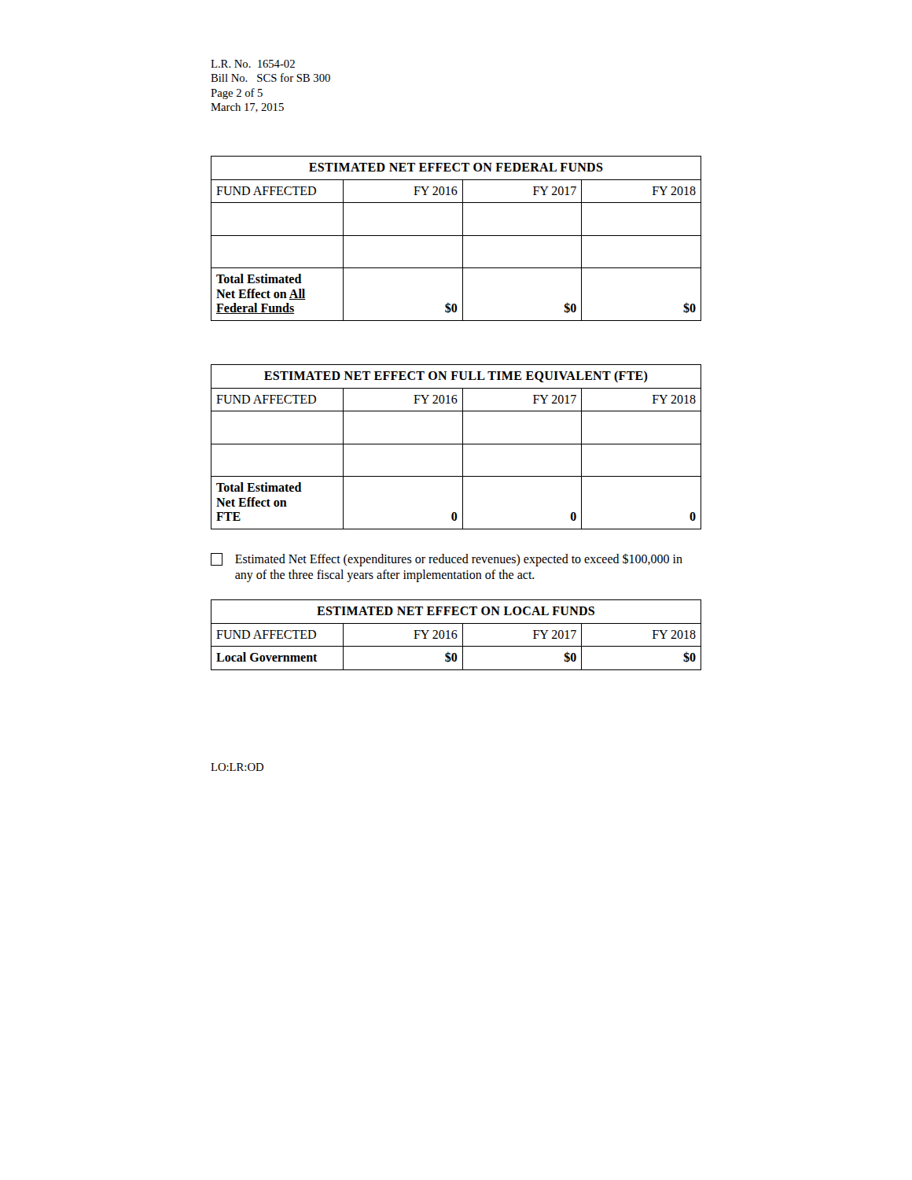L.R. No. 1654-02
Bill No. SCS for SB 300
Page 2 of 5
March 17, 2015
| ESTIMATED NET EFFECT ON FEDERAL FUNDS |
| FUND AFFECTED | FY 2016 | FY 2017 | FY 2018 |
| Total Estimated Net Effect on All Federal Funds | $0 | $0 | $0 |
| ESTIMATED NET EFFECT ON FULL TIME EQUIVALENT (FTE) |
| FUND AFFECTED | FY 2016 | FY 2017 | FY 2018 |
| Total Estimated Net Effect on FTE | 0 | 0 | 0 |
Estimated Net Effect (expenditures or reduced revenues) expected to exceed $100,000 in any of the three fiscal years after implementation of the act.
| ESTIMATED NET EFFECT ON LOCAL FUNDS |
| FUND AFFECTED | FY 2016 | FY 2017 | FY 2018 |
| Local Government | $0 | $0 | $0 |
LO:LR:OD